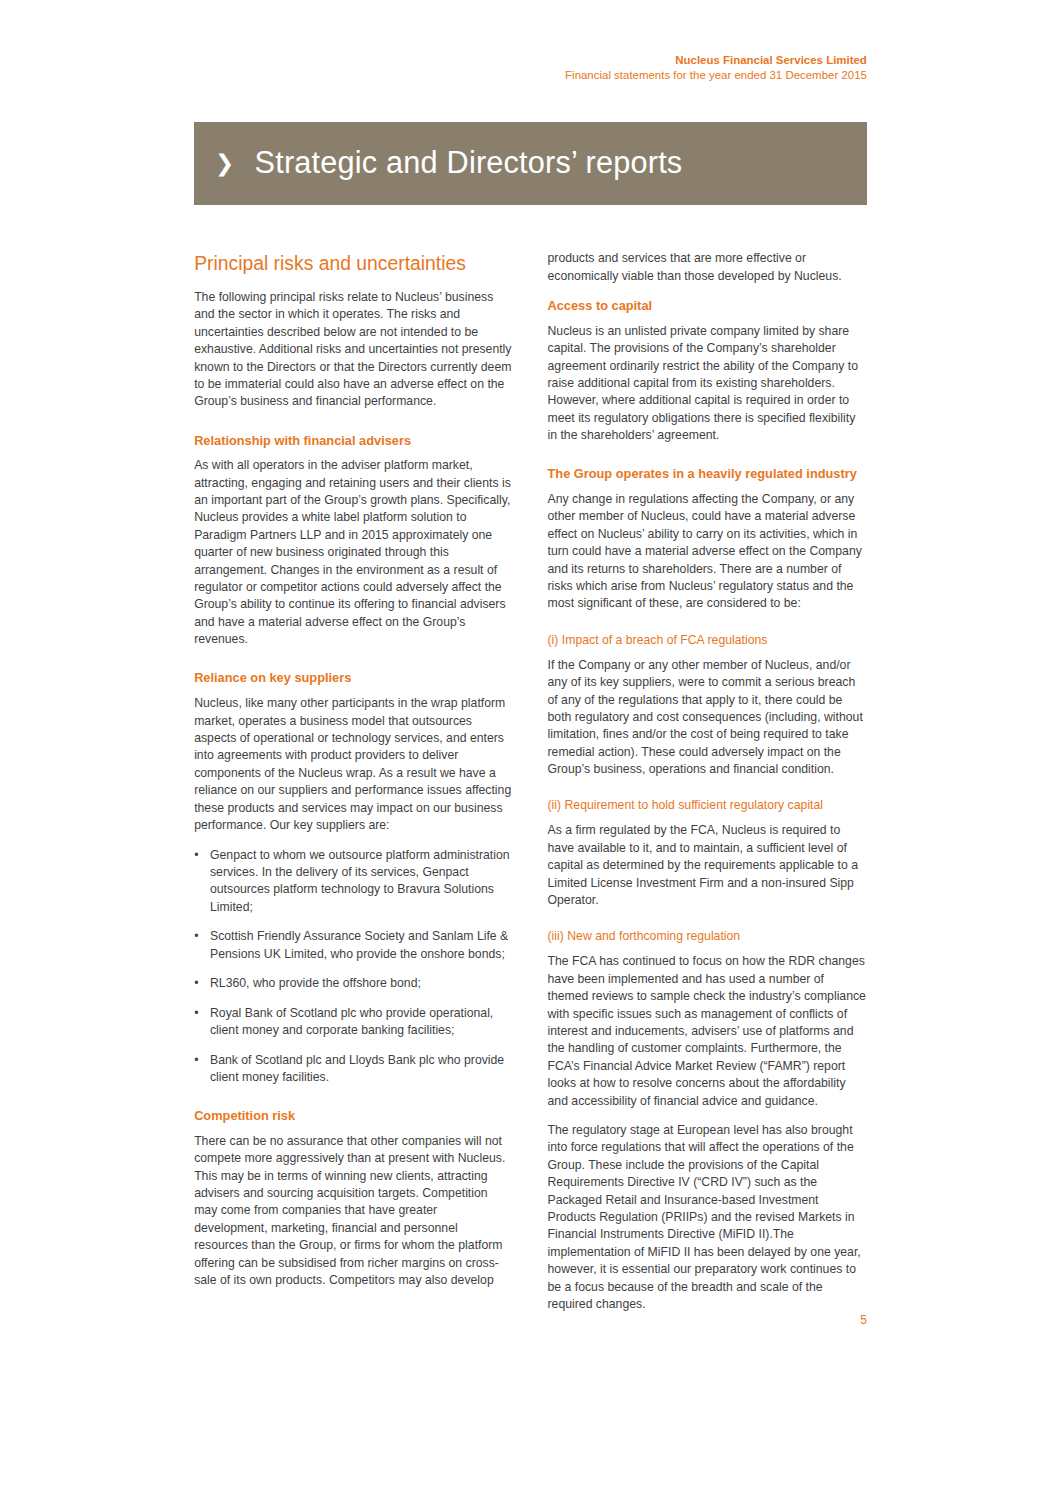Nucleus Financial Services Limited
Financial statements for the year ended 31 December 2015
❯
Strategic and Directors’ reports
Principal risks and uncertainties
The following principal risks relate to Nucleus’ business and the sector in which it operates. The risks and uncertainties described below are not intended to be exhaustive. Additional risks and uncertainties not presently known to the Directors or that the Directors currently deem to be immaterial could also have an adverse effect on the Group’s business and financial performance.
Relationship with financial advisers
As with all operators in the adviser platform market, attracting, engaging and retaining users and their clients is an important part of the Group’s growth plans. Specifically, Nucleus provides a white label platform solution to Paradigm Partners LLP and in 2015 approximately one quarter of new business originated through this arrangement. Changes in the environment as a result of regulator or competitor actions could adversely affect the Group’s ability to continue its offering to financial advisers and have a material adverse effect on the Group’s revenues.
Reliance on key suppliers
Nucleus, like many other participants in the wrap platform market, operates a business model that outsources aspects of operational or technology services, and enters into agreements with product providers to deliver components of the Nucleus wrap. As a result we have a reliance on our suppliers and performance issues affecting these products and services may impact on our business performance. Our key suppliers are:
Genpact to whom we outsource platform administration services. In the delivery of its services, Genpact outsources platform technology to Bravura Solutions Limited;
Scottish Friendly Assurance Society and Sanlam Life & Pensions UK Limited, who provide the onshore bonds;
RL360, who provide the offshore bond;
Royal Bank of Scotland plc who provide operational, client money and corporate banking facilities;
Bank of Scotland plc and Lloyds Bank plc who provide client money facilities.
Competition risk
There can be no assurance that other companies will not compete more aggressively than at present with Nucleus. This may be in terms of winning new clients, attracting advisers and sourcing acquisition targets. Competition may come from companies that have greater development, marketing, financial and personnel resources than the Group, or firms for whom the platform offering can be subsidised from richer margins on cross-sale of its own products. Competitors may also develop products and services that are more effective or economically viable than those developed by Nucleus.
Access to capital
Nucleus is an unlisted private company limited by share capital. The provisions of the Company’s shareholder agreement ordinarily restrict the ability of the Company to raise additional capital from its existing shareholders. However, where additional capital is required in order to meet its regulatory obligations there is specified flexibility in the shareholders’ agreement.
The Group operates in a heavily regulated industry
Any change in regulations affecting the Company, or any other member of Nucleus, could have a material adverse effect on Nucleus’ ability to carry on its activities, which in turn could have a material adverse effect on the Company and its returns to shareholders. There are a number of risks which arise from Nucleus’ regulatory status and the most significant of these, are considered to be:
(i) Impact of a breach of FCA regulations
If the Company or any other member of Nucleus, and/or any of its key suppliers, were to commit a serious breach of any of the regulations that apply to it, there could be both regulatory and cost consequences (including, without limitation, fines and/or the cost of being required to take remedial action). These could adversely impact on the Group’s business, operations and financial condition.
(ii) Requirement to hold sufficient regulatory capital
As a firm regulated by the FCA, Nucleus is required to have available to it, and to maintain, a sufficient level of capital as determined by the requirements applicable to a Limited License Investment Firm and a non-insured Sipp Operator.
(iii) New and forthcoming regulation
The FCA has continued to focus on how the RDR changes have been implemented and has used a number of themed reviews to sample check the industry’s compliance with specific issues such as management of conflicts of interest and inducements, advisers’ use of platforms and the handling of customer complaints. Furthermore, the FCA’s Financial Advice Market Review (“FAMR”) report looks at how to resolve concerns about the affordability and accessibility of financial advice and guidance.
The regulatory stage at European level has also brought into force regulations that will affect the operations of the Group. These include the provisions of the Capital Requirements Directive IV (“CRD IV”) such as the Packaged Retail and Insurance-based Investment Products Regulation (PRIIPs) and the revised Markets in Financial Instruments Directive (MiFID II).The implementation of MiFID II has been delayed by one year, however, it is essential our preparatory work continues to be a focus because of the breadth and scale of the required changes.
5